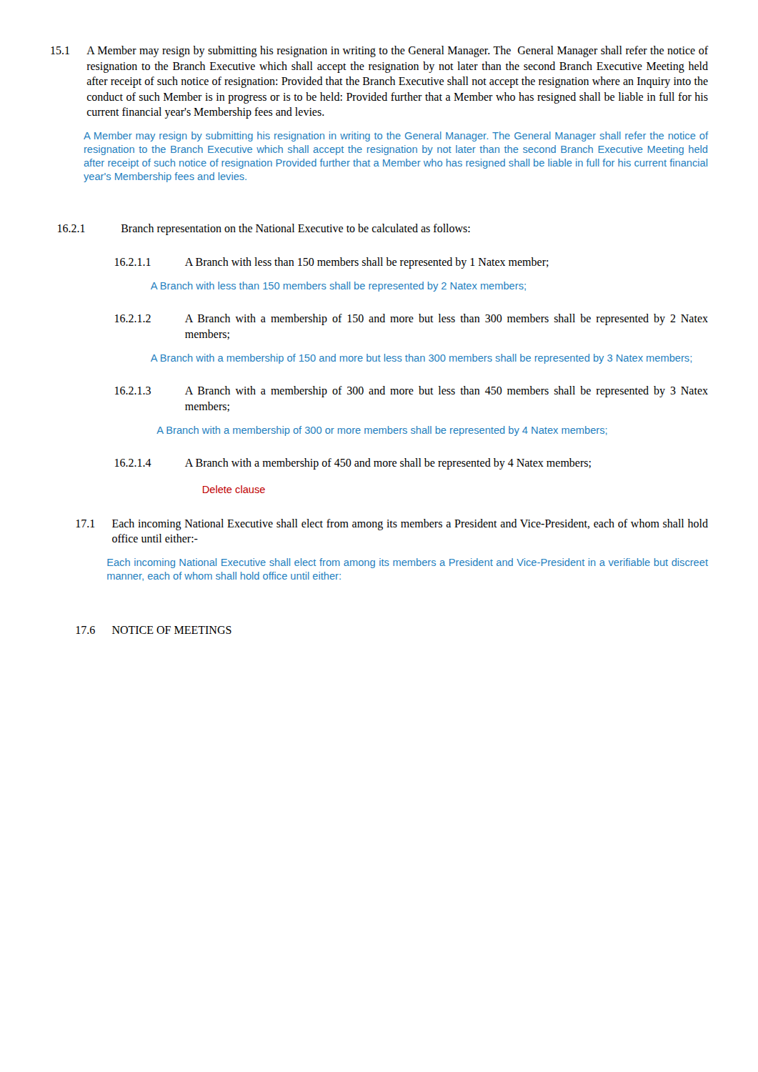15.1
A Member may resign by submitting his resignation in writing to the General Manager. The General Manager shall refer the notice of resignation to the Branch Executive which shall accept the resignation by not later than the second Branch Executive Meeting held after receipt of such notice of resignation: Provided that the Branch Executive shall not accept the resignation where an Inquiry into the conduct of such Member is in progress or is to be held: Provided further that a Member who has resigned shall be liable in full for his current financial year's Membership fees and levies.
A Member may resign by submitting his resignation in writing to the General Manager. The General Manager shall refer the notice of resignation to the Branch Executive which shall accept the resignation by not later than the second Branch Executive Meeting held after receipt of such notice of resignation Provided further that a Member who has resigned shall be liable in full for his current financial year's Membership fees and levies.
16.2.1
Branch representation on the National Executive to be calculated as follows:
16.2.1.1
A Branch with less than 150 members shall be represented by 1 Natex member;
A Branch with less than 150 members shall be represented by 2 Natex members;
16.2.1.2
A Branch with a membership of 150 and more but less than 300 members shall be represented by 2 Natex members;
A Branch with a membership of 150 and more but less than 300 members shall be represented by 3 Natex members;
16.2.1.3
A Branch with a membership of 300 and more but less than 450 members shall be represented by 3 Natex members;
A Branch with a membership of 300 or more members shall be represented by 4 Natex members;
16.2.1.4
A Branch with a membership of 450 and more shall be represented by 4 Natex members;
Delete clause
17.1
Each incoming National Executive shall elect from among its members a President and Vice-President, each of whom shall hold office until either:-
Each incoming National Executive shall elect from among its members a President and Vice-President in a verifiable but discreet manner, each of whom shall hold office until either:
17.6
NOTICE OF MEETINGS